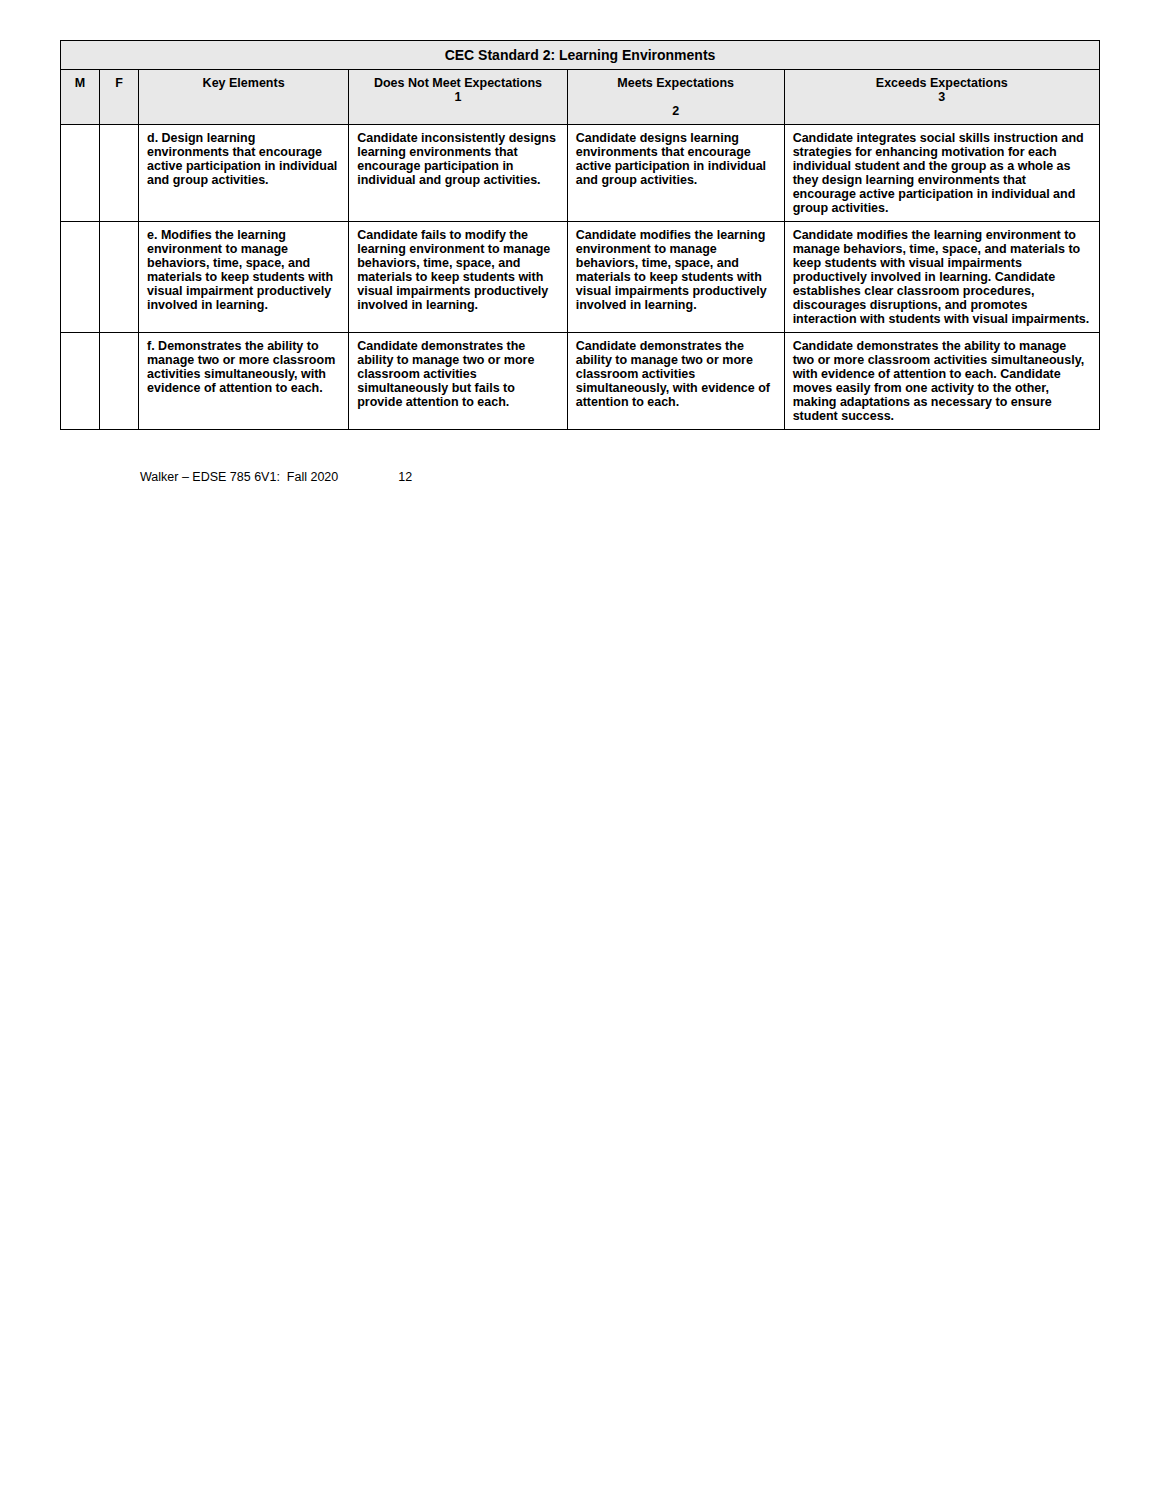CEC Standard 2: Learning Environments
| M | F | Key Elements | Does Not Meet Expectations 1 | Meets Expectations 2 | Exceeds Expectations 3 |
| --- | --- | --- | --- | --- | --- |
| | | d. Design learning environments that encourage active participation in individual and group activities. | Candidate inconsistently designs learning environments that encourage participation in individual and group activities. | Candidate designs learning environments that encourage active participation in individual and group activities. | Candidate integrates social skills instruction and strategies for enhancing motivation for each individual student and the group as a whole as they design learning environments that encourage active participation in individual and group activities. |
| | | e. Modifies the learning environment to manage behaviors, time, space, and materials to keep students with visual impairment productively involved in learning. | Candidate fails to modify the learning environment to manage behaviors, time, space, and materials to keep students with visual impairments productively involved in learning. | Candidate modifies the learning environment to manage behaviors, time, space, and materials to keep students with visual impairments productively involved in learning. | Candidate modifies the learning environment to manage behaviors, time, space, and materials to keep students with visual impairments productively involved in learning. Candidate establishes clear classroom procedures, discourages disruptions, and promotes interaction with students with visual impairments. |
| | | f. Demonstrates the ability to manage two or more classroom activities simultaneously, with evidence of attention to each. | Candidate demonstrates the ability to manage two or more classroom activities simultaneously but fails to provide attention to each. | Candidate demonstrates the ability to manage two or more classroom activities simultaneously, with evidence of attention to each. | Candidate demonstrates the ability to manage two or more classroom activities simultaneously, with evidence of attention to each. Candidate moves easily from one activity to the other, making adaptations as necessary to ensure student success. |
Walker – EDSE 785 6V1: Fall 2020 12